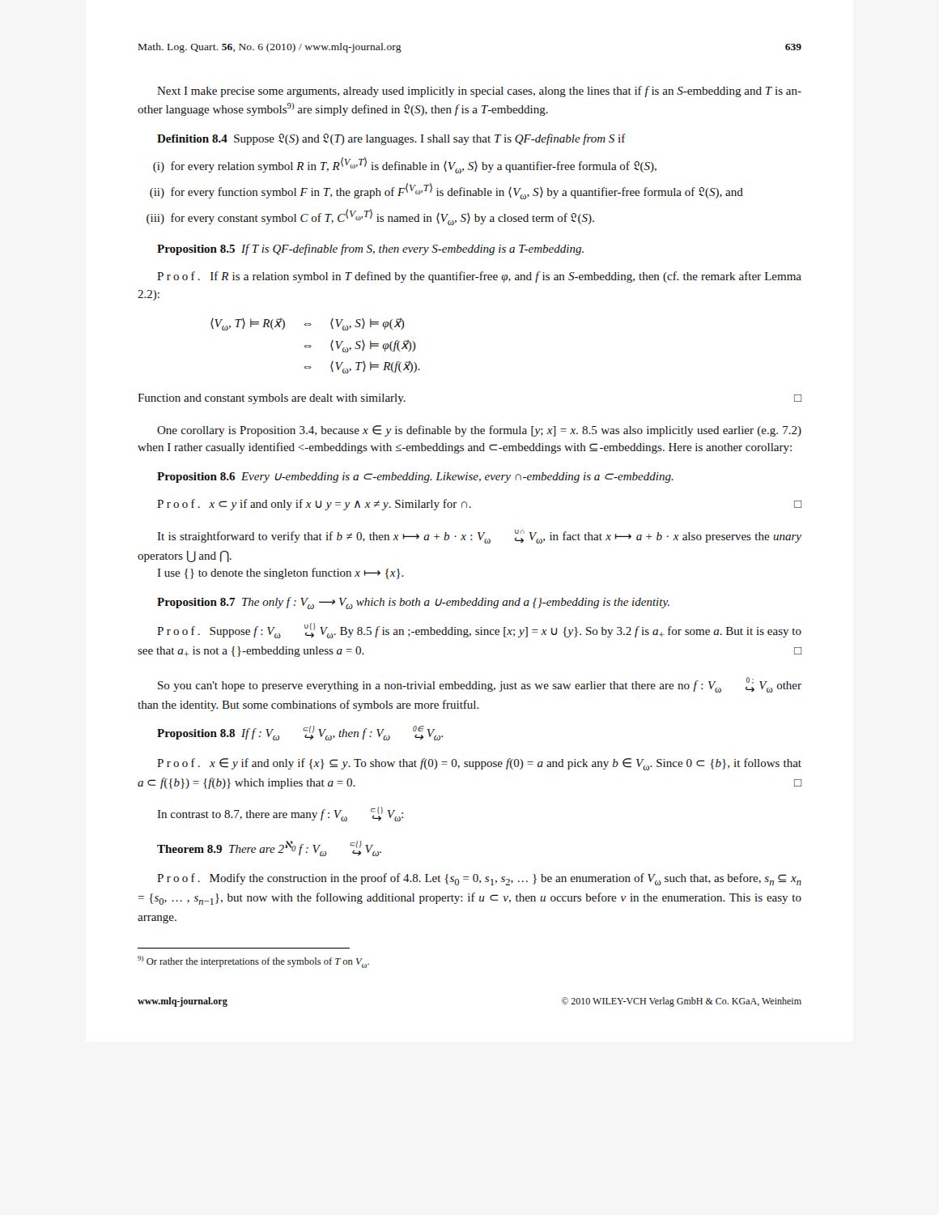Math. Log. Quart. 56, No. 6 (2010) / www.mlq-journal.org
639
Next I make precise some arguments, already used implicitly in special cases, along the lines that if f is an S-embedding and T is another language whose symbols9) are simply defined in 𝔏(S), then f is a T-embedding.
Definition 8.4 Suppose 𝔏(S) and 𝔏(T) are languages. I shall say that T is QF-definable from S if
(i) for every relation symbol R in T, R⟨Vω,T⟩ is definable in ⟨Vω, S⟩ by a quantifier-free formula of 𝔏(S),
(ii) for every function symbol F in T, the graph of F⟨Vω,T⟩ is definable in ⟨Vω, S⟩ by a quantifier-free formula of 𝔏(S), and
(iii) for every constant symbol C of T, C⟨Vω,T⟩ is named in ⟨Vω, S⟩ by a closed term of 𝔏(S).
Proposition 8.5 If T is QF-definable from S, then every S-embedding is a T-embedding.
Proof. If R is a relation symbol in T defined by the quantifier-free φ, and f is an S-embedding, then (cf. the remark after Lemma 2.2):
| ⟨ V ω , T ⟩ ⊨ R ( x⃗ ) | ⇔ | ⟨ V ω , S ⟩ ⊨ φ ( x⃗ ) |
| | ⇔ | ⟨ V ω , S ⟩ ⊨ φ ( f ( x⃗ )) |
| | ⇔ | ⟨ V ω , T ⟩ ⊨ R ( f ( x⃗ )). |
Function and constant symbols are dealt with similarly.□
One corollary is Proposition 3.4, because x ∈ y is definable by the formula [y; x] = x. 8.5 was also implicitly used earlier (e.g. 7.2) when I rather casually identified <-embeddings with ≤-embeddings and ⊂-embeddings with ⊆-embeddings. Here is another corollary:
Proposition 8.6 Every ∪-embedding is a ⊂-embedding. Likewise, every ∩-embedding is a ⊂-embedding.
Proof. x ⊂ y if and only if x ∪ y = y ∧ x ≠ y. Similarly for ∩.□
It is straightforward to verify that if b ≠ 0, then x ⟼ a + b · x : Vω ∪∩↪ Vω, in fact that x ⟼ a + b · x also preserves the unary operators ⋃ and ⋂.
I use {} to denote the singleton function x ⟼ {x}.
Proposition 8.7 The only f : Vω ⟶ Vω which is both a ∪-embedding and a {}-embedding is the identity.
Proof. Suppose f : Vω ∪{}↪ Vω. By 8.5 f is an ;-embedding, since [x; y] = x ∪ {y}. So by 3.2 f is a+ for some a. But it is easy to see that a+ is not a {}-embedding unless a = 0.□
So you can't hope to preserve everything in a non-trivial embedding, just as we saw earlier that there are no f : Vω 0 ;↪ Vω other than the identity. But some combinations of symbols are more fruitful.
Proposition 8.8 If f : Vω ⊂{}↪ Vω, then f : Vω 0∈↪ Vω.
Proof. x ∈ y if and only if {x} ⊆ y. To show that f(0) = 0, suppose f(0) = a and pick any b ∈ Vω. Since 0 ⊂ {b}, it follows that a ⊂ f({b}) = {f(b)} which implies that a = 0.□
In contrast to 8.7, there are many f : Vω ⊂{}↪ Vω:
Theorem 8.9 There are 2ℵ0 f : Vω ⊂{}↪ Vω.
Proof. Modify the construction in the proof of 4.8. Let {s0 = 0, s1, s2, … } be an enumeration of Vω such that, as before, sn ⊆ xn = {s0, … , sn−1}, but now with the following additional property: if u ⊂ v, then u occurs before v in the enumeration. This is easy to arrange.
9) Or rather the interpretations of the symbols of T on Vω.
www.mlq-journal.org
© 2010 WILEY-VCH Verlag GmbH & Co. KGaA, Weinheim